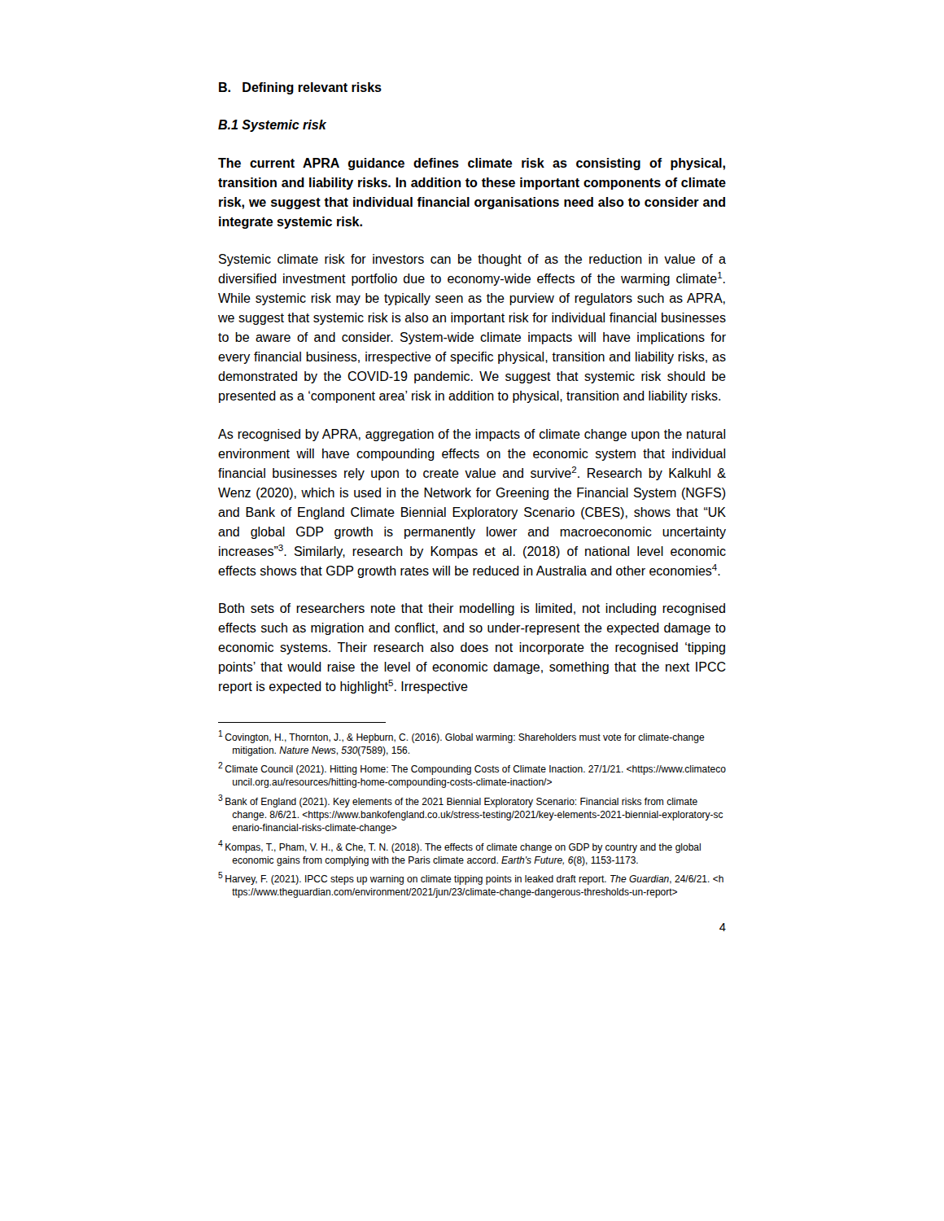B. Defining relevant risks
B.1 Systemic risk
The current APRA guidance defines climate risk as consisting of physical, transition and liability risks. In addition to these important components of climate risk, we suggest that individual financial organisations need also to consider and integrate systemic risk.
Systemic climate risk for investors can be thought of as the reduction in value of a diversified investment portfolio due to economy-wide effects of the warming climate1. While systemic risk may be typically seen as the purview of regulators such as APRA, we suggest that systemic risk is also an important risk for individual financial businesses to be aware of and consider. System-wide climate impacts will have implications for every financial business, irrespective of specific physical, transition and liability risks, as demonstrated by the COVID-19 pandemic. We suggest that systemic risk should be presented as a ‘component area’ risk in addition to physical, transition and liability risks.
As recognised by APRA, aggregation of the impacts of climate change upon the natural environment will have compounding effects on the economic system that individual financial businesses rely upon to create value and survive2. Research by Kalkuhl & Wenz (2020), which is used in the Network for Greening the Financial System (NGFS) and Bank of England Climate Biennial Exploratory Scenario (CBES), shows that “UK and global GDP growth is permanently lower and macroeconomic uncertainty increases”3. Similarly, research by Kompas et al. (2018) of national level economic effects shows that GDP growth rates will be reduced in Australia and other economies4.
Both sets of researchers note that their modelling is limited, not including recognised effects such as migration and conflict, and so under-represent the expected damage to economic systems. Their research also does not incorporate the recognised ‘tipping points’ that would raise the level of economic damage, something that the next IPCC report is expected to highlight5. Irrespective
1 Covington, H., Thornton, J., & Hepburn, C. (2016). Global warming: Shareholders must vote for climate-change mitigation. Nature News, 530(7589), 156.
2 Climate Council (2021). Hitting Home: The Compounding Costs of Climate Inaction. 27/1/21. <https://www.climatecouncil.org.au/resources/hitting-home-compounding-costs-climate-inaction/>
3 Bank of England (2021). Key elements of the 2021 Biennial Exploratory Scenario: Financial risks from climate change. 8/6/21. <https://www.bankofengland.co.uk/stress-testing/2021/key-elements-2021-biennial-exploratory-scenario-financial-risks-climate-change>
4 Kompas, T., Pham, V. H., & Che, T. N. (2018). The effects of climate change on GDP by country and the global economic gains from complying with the Paris climate accord. Earth's Future, 6(8), 1153-1173.
5 Harvey, F. (2021). IPCC steps up warning on climate tipping points in leaked draft report. The Guardian, 24/6/21. <https://www.theguardian.com/environment/2021/jun/23/climate-change-dangerous-thresholds-un-report>
4